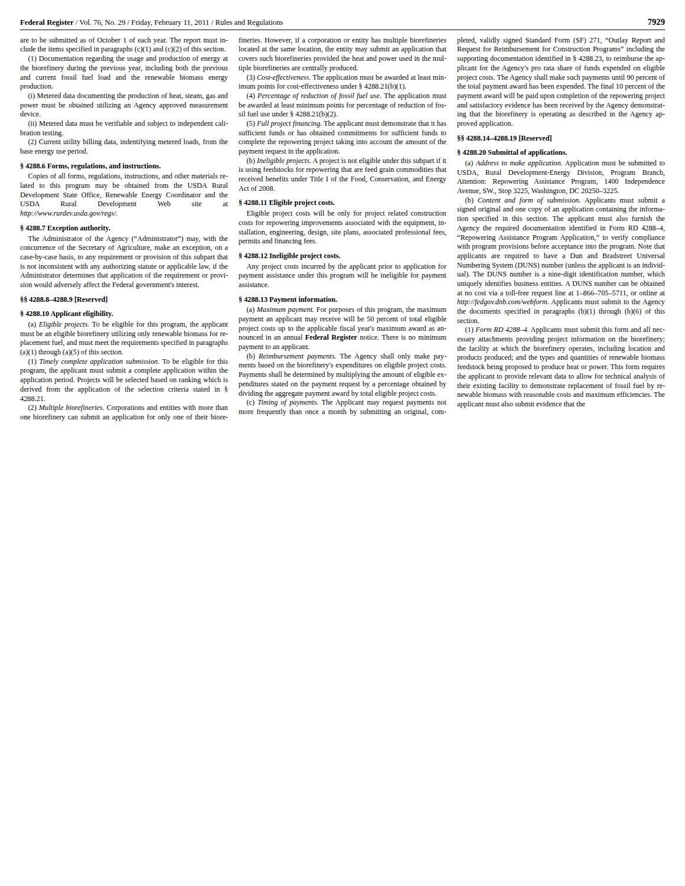Federal Register / Vol. 76, No. 29 / Friday, February 11, 2011 / Rules and Regulations
7929
are to be submitted as of October 1 of each year. The report must include the items specified in paragraphs (c)(1) and (c)(2) of this section.
(1) Documentation regarding the usage and production of energy at the biorefinery during the previous year, including both the previous and current fossil fuel load and the renewable biomass energy production.
(i) Metered data documenting the production of heat, steam, gas and power must be obtained utilizing an Agency approved measurement device.
(ii) Metered data must be verifiable and subject to independent calibration testing.
(2) Current utility billing data, indentifying metered loads, from the base energy use period.
§ 4288.6 Forms, regulations, and instructions.
Copies of all forms, regulations, instructions, and other materials related to this program may be obtained from the USDA Rural Development State Office, Renewable Energy Coordinator and the USDA Rural Development Web site at http://www.rurdev.usda.gov/regs/.
§ 4288.7 Exception authority.
The Administrator of the Agency (“Administrator”) may, with the concurrence of the Secretary of Agriculture, make an exception, on a case-by-case basis, to any requirement or provision of this subpart that is not inconsistent with any authorizing statute or applicable law, if the Administrator determines that application of the requirement or provision would adversely affect the Federal government's interest.
§§ 4288.8–4288.9 [Reserved]
§ 4288.10 Applicant eligibility.
(a) Eligible projects. To be eligible for this program, the applicant must be an eligible biorefinery utilizing only renewable biomass for replacement fuel, and must meet the requirements specified in paragraphs (a)(1) through (a)(5) of this section.
(1) Timely complete application submission. To be eligible for this program, the applicant must submit a complete application within the application period. Projects will be selected based on ranking which is derived from the application of the selection criteria stated in § 4288.21.
(2) Multiple biorefineries. Corporations and entities with more than one biorefinery can submit an application for only one of their biorefineries. However, if a corporation or entity has multiple biorefineries located at the same location, the entity may submit an application that covers such biorefineries provided the heat and power used in the multiple biorefineries are centrally produced.
(3) Cost-effectiveness. The application must be awarded at least minimum points for cost-effectiveness under § 4288.21(b)(1).
(4) Percentage of reduction of fossil fuel use. The application must be awarded at least minimum points for percentage of reduction of fossil fuel use under § 4288.21(b)(2).
(5) Full project financing. The applicant must demonstrate that it has sufficient funds or has obtained commitments for sufficient funds to complete the repowering project taking into account the amount of the payment request in the application.
(b) Ineligible projects. A project is not eligible under this subpart if it is using feedstocks for repowering that are feed grain commodities that received benefits under Title I of the Food, Conservation, and Energy Act of 2008.
§ 4288.11 Eligible project costs.
Eligible project costs will be only for project related construction costs for repowering improvements associated with the equipment, installation, engineering, design, site plans, associated professional fees, permits and financing fees.
§ 4288.12 Ineligible project costs.
Any project costs incurred by the applicant prior to application for payment assistance under this program will be ineligible for payment assistance.
§ 4288.13 Payment information.
(a) Maximum payment. For purposes of this program, the maximum payment an applicant may receive will be 50 percent of total eligible project costs up to the applicable fiscal year's maximum award as announced in an annual Federal Register notice. There is no minimum payment to an applicant.
(b) Reimbursement payments. The Agency shall only make payments based on the biorefinery's expenditures on eligible project costs. Payments shall be determined by multiplying the amount of eligible expenditures stated on the payment request by a percentage obtained by dividing the aggregate payment award by total eligible project costs.
(c) Timing of payments. The Applicant may request payments not more frequently than once a month by submitting an original, completed, validly signed Standard Form (SF) 271, “Outlay Report and Request for Reimbursement for Construction Programs” including the supporting documentation identified in § 4288.23, to reimburse the applicant for the Agency's pro rata share of funds expended on eligible project costs. The Agency shall make such payments until 90 percent of the total payment award has been expended. The final 10 percent of the payment award will be paid upon completion of the repowering project and satisfactory evidence has been received by the Agency demonstrating that the biorefinery is operating as described in the Agency approved application.
§§ 4288.14–4288.19 [Reserved]
§ 4288.20 Submittal of applications.
(a) Address to make application. Application must be submitted to USDA, Rural Development-Energy Division, Program Branch, Attention: Repowering Assistance Program, 1400 Independence Avenue, SW., Stop 3225, Washington, DC 20250–3225.
(b) Content and form of submission. Applicants must submit a signed original and one copy of an application containing the information specified in this section. The applicant must also furnish the Agency the required documentation identified in Form RD 4288–4, “Repowering Assistance Program Application,” to verify compliance with program provisions before acceptance into the program. Note that applicants are required to have a Dun and Bradstreet Universal Numbering System (DUNS) number (unless the applicant is an individual). The DUNS number is a nine-digit identification number, which uniquely identifies business entities. A DUNS number can be obtained at no cost via a toll-free request line at 1–866–705–5711, or online at http://fedgov.dnb.com/webform. Applicants must submit to the Agency the documents specified in paragraphs (b)(1) through (b)(6) of this section.
(1) Form RD 4288–4. Applicants must submit this form and all necessary attachments providing project information on the biorefinery; the facility at which the biorefinery operates, including location and products produced; and the types and quantities of renewable biomass feedstock being proposed to produce heat or power. This form requires the applicant to provide relevant data to allow for technical analysis of their existing facility to demonstrate replacement of fossil fuel by renewable biomass with reasonable costs and maximum efficiencies. The applicant must also submit evidence that the